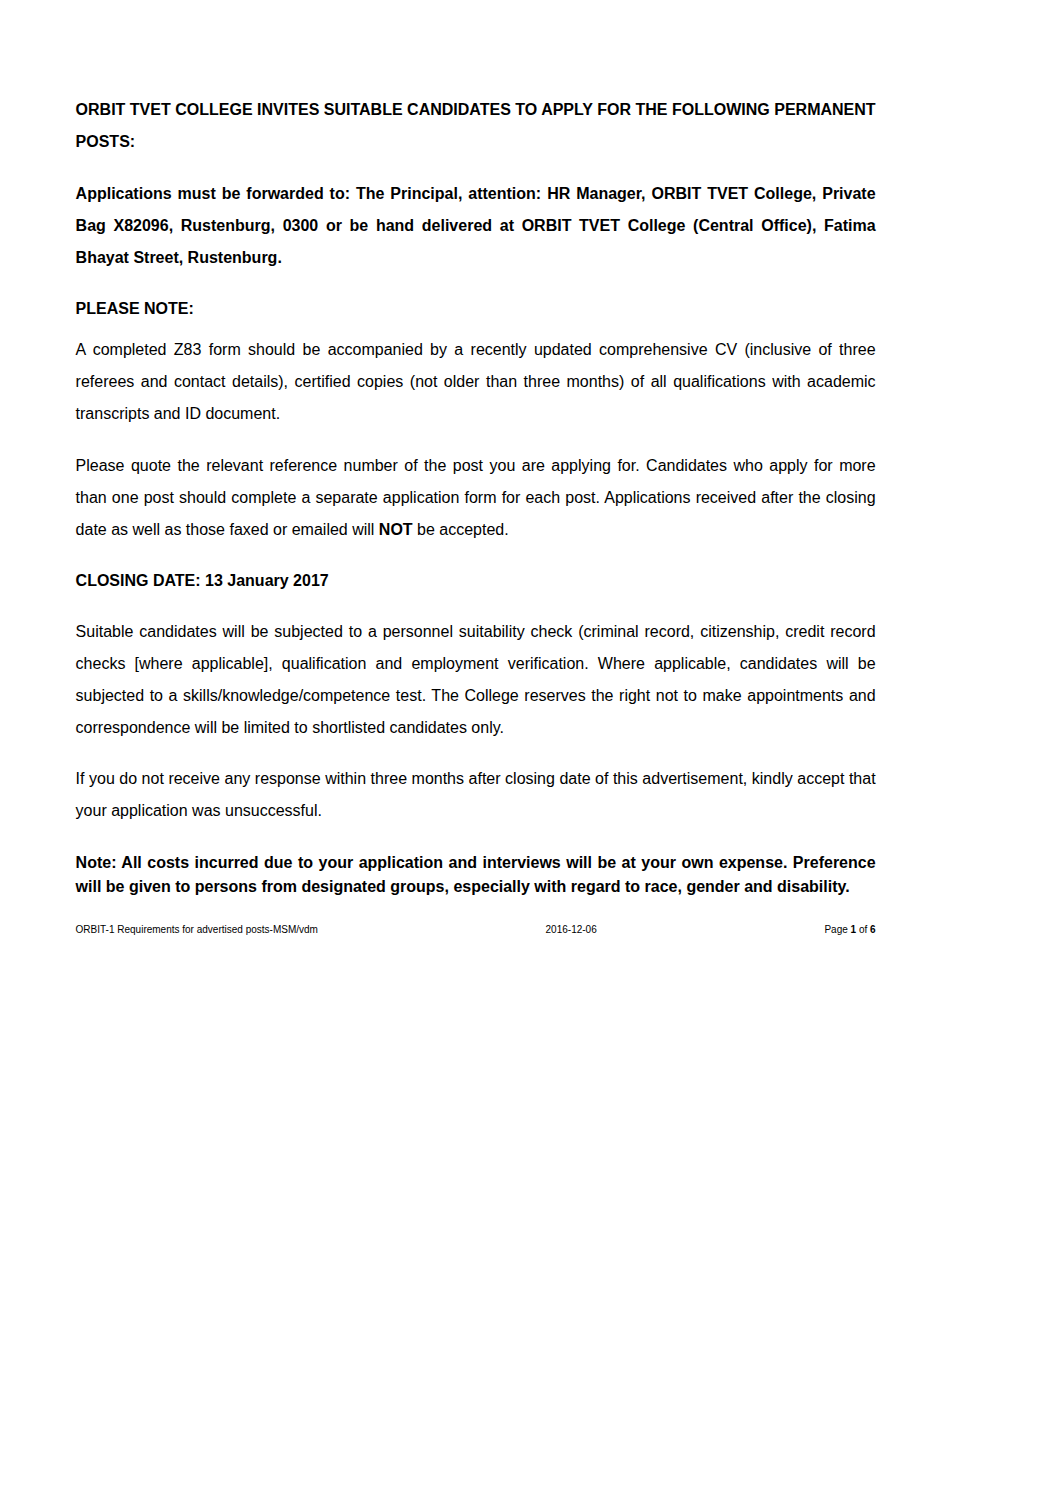ORBIT TVET COLLEGE INVITES SUITABLE CANDIDATES TO APPLY FOR THE FOLLOWING PERMANENT POSTS:
Applications must be forwarded to: The Principal, attention: HR Manager, ORBIT TVET College, Private Bag X82096, Rustenburg, 0300 or be hand delivered at ORBIT TVET College (Central Office), Fatima Bhayat Street, Rustenburg.
PLEASE NOTE:
A completed Z83 form should be accompanied by a recently updated comprehensive CV (inclusive of three referees and contact details), certified copies (not older than three months) of all qualifications with academic transcripts and ID document.
Please quote the relevant reference number of the post you are applying for. Candidates who apply for more than one post should complete a separate application form for each post. Applications received after the closing date as well as those faxed or emailed will NOT be accepted.
CLOSING DATE: 13 January 2017
Suitable candidates will be subjected to a personnel suitability check (criminal record, citizenship, credit record checks [where applicable], qualification and employment verification. Where applicable, candidates will be subjected to a skills/knowledge/competence test. The College reserves the right not to make appointments and correspondence will be limited to shortlisted candidates only.
If you do not receive any response within three months after closing date of this advertisement, kindly accept that your application was unsuccessful.
Note: All costs incurred due to your application and interviews will be at your own expense. Preference will be given to persons from designated groups, especially with regard to race, gender and disability.
ORBIT-1 Requirements for advertised posts-MSM/vdm 2016-12-06 Page 1 of 6